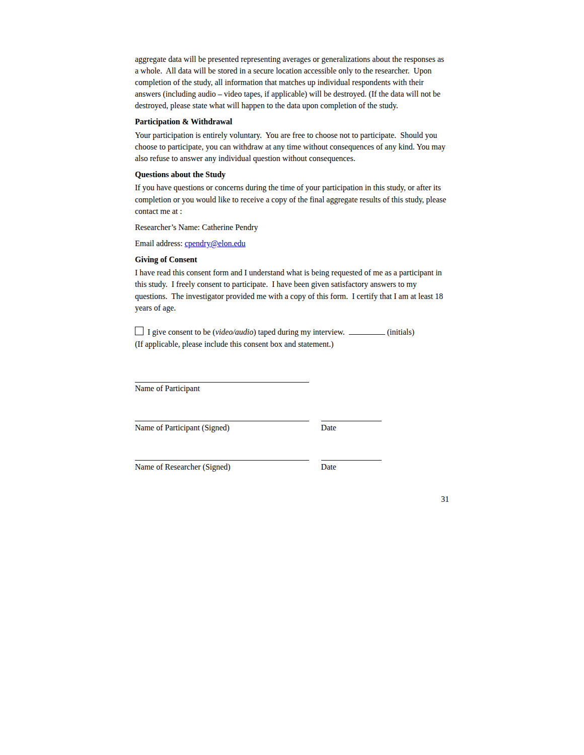aggregate data will be presented representing averages or generalizations about the responses as a whole. All data will be stored in a secure location accessible only to the researcher. Upon completion of the study, all information that matches up individual respondents with their answers (including audio – video tapes, if applicable) will be destroyed. (If the data will not be destroyed, please state what will happen to the data upon completion of the study.
Participation & Withdrawal
Your participation is entirely voluntary. You are free to choose not to participate. Should you choose to participate, you can withdraw at any time without consequences of any kind. You may also refuse to answer any individual question without consequences.
Questions about the Study
If you have questions or concerns during the time of your participation in this study, or after its completion or you would like to receive a copy of the final aggregate results of this study, please contact me at :
Researcher’s Name: Catherine Pendry
Email address: cpendry@elon.edu
Giving of Consent
I have read this consent form and I understand what is being requested of me as a participant in this study. I freely consent to participate. I have been given satisfactory answers to my questions. The investigator provided me with a copy of this form. I certify that I am at least 18 years of age.
I give consent to be (video/audio) taped during my interview. (initials)
(If applicable, please include this consent box and statement.)
Name of Participant
Name of Participant (Signed) Date
Name of Researcher (Signed) Date
31